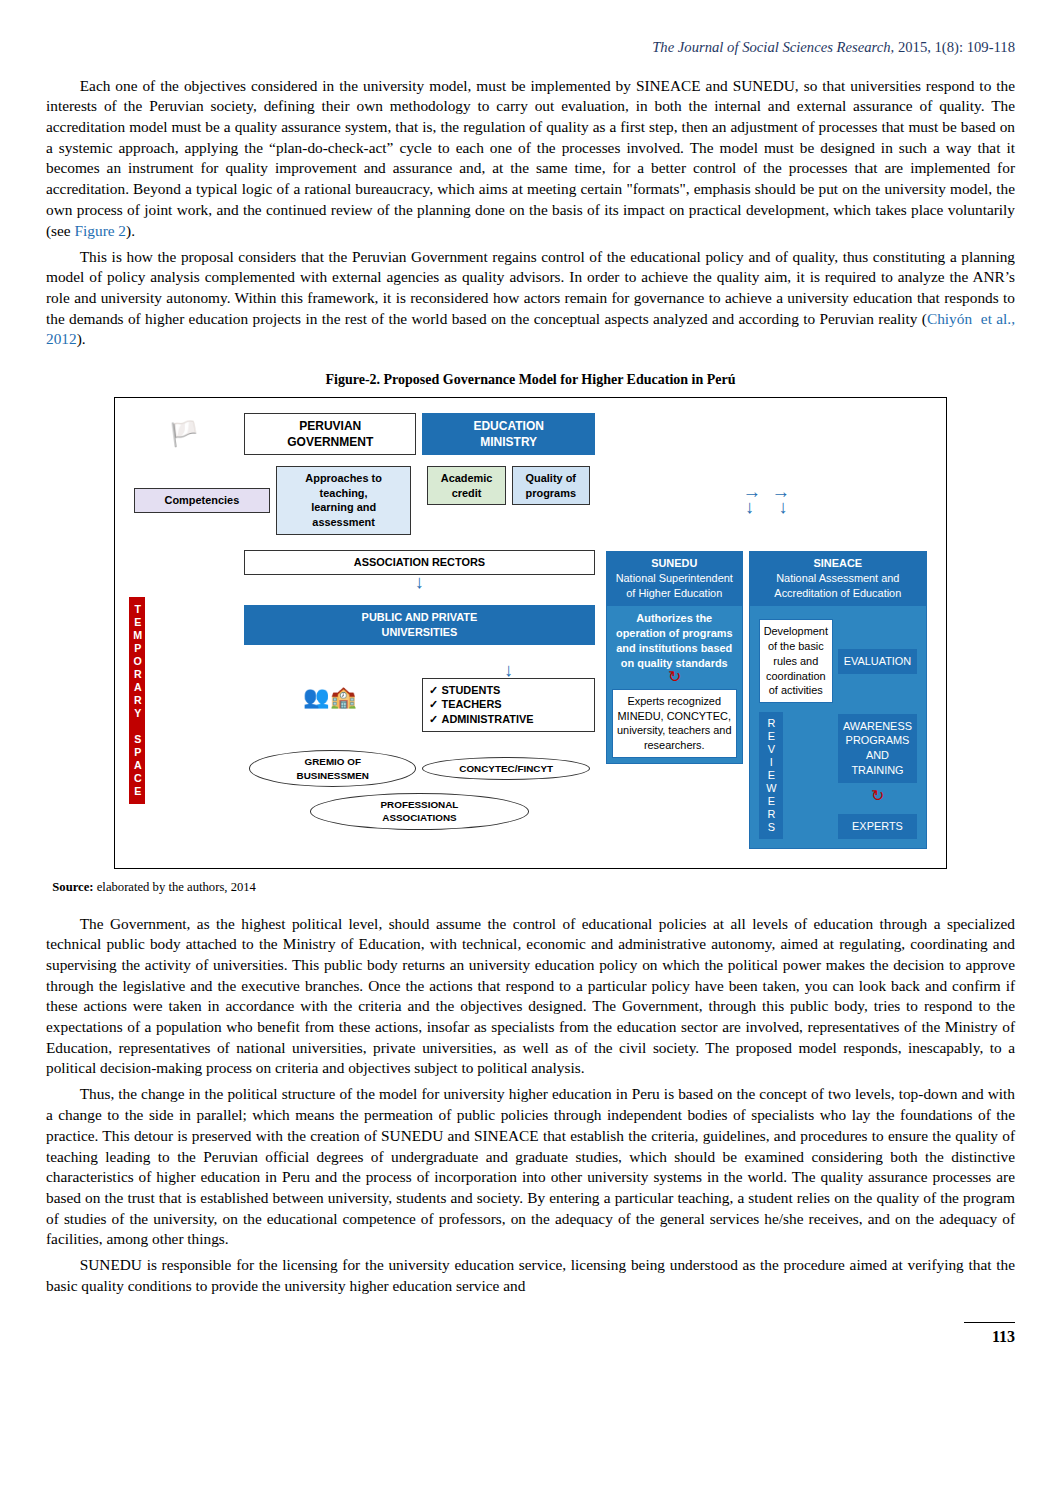The Journal of Social Sciences Research, 2015, 1(8): 109-118
Each one of the objectives considered in the university model, must be implemented by SINEACE and SUNEDU, so that universities respond to the interests of the Peruvian society, defining their own methodology to carry out evaluation, in both the internal and external assurance of quality. The accreditation model must be a quality assurance system, that is, the regulation of quality as a first step, then an adjustment of processes that must be based on a systemic approach, applying the “plan-do-check-act” cycle to each one of the processes involved. The model must be designed in such a way that it becomes an instrument for quality improvement and assurance and, at the same time, for a better control of the processes that are implemented for accreditation. Beyond a typical logic of a rational bureaucracy, which aims at meeting certain "formats", emphasis should be put on the university model, the own process of joint work, and the continued review of the planning done on the basis of its impact on practical development, which takes place voluntarily (see Figure 2).
This is how the proposal considers that the Peruvian Government regains control of the educational policy and of quality, thus constituting a planning model of policy analysis complemented with external agencies as quality advisors. In order to achieve the quality aim, it is required to analyze the ANR’s role and university autonomy. Within this framework, it is reconsidered how actors remain for governance to achieve a university education that responds to the demands of higher education projects in the rest of the world based on the conceptual aspects analyzed and according to Peruvian reality (Chiyón et al., 2012).
Figure-2. Proposed Governance Model for Higher Education in Perú
| 🏳️ | PERUVIAN GOVERNMENT | EDUCATION MINISTRY | |
| / Competencies / Approaches to teaching, learning and assessment / | / Academic credit / Quality of programs / | → → ↓ ↓ |
| TEMPORARY SPACE | ASSOCIATION RECTORS ↓ | / SUNEDU National Superintendent of Higher Education Authorizes the operation of programs and institutions based on quality standards ↻ Experts recognized MINEDU, CONCYTEC, university, teachers and researchers. / SINEACE National Assessment and Accreditation of Education / Development of the basic rules and coordination of activities / EVALUATION / / REVIEWERS / AWARENESS PROGRAMS AND TRAINING / / ↻ / / EXPERTS / / |
| PUBLIC AND PRIVATE UNIVERSITIES |
| 👥🏫 | ↓ STUDENTS TEACHERS ADMINISTRATIVE |
| / GREMIO OF BUSINESSMEN / CONCYTEC/FINCYT / / PROFESSIONAL ASSOCIATIONS / |
Source: elaborated by the authors, 2014
The Government, as the highest political level, should assume the control of educational policies at all levels of education through a specialized technical public body attached to the Ministry of Education, with technical, economic and administrative autonomy, aimed at regulating, coordinating and supervising the activity of universities. This public body returns an university education policy on which the political power makes the decision to approve through the legislative and the executive branches. Once the actions that respond to a particular policy have been taken, you can look back and confirm if these actions were taken in accordance with the criteria and the objectives designed. The Government, through this public body, tries to respond to the expectations of a population who benefit from these actions, insofar as specialists from the education sector are involved, representatives of the Ministry of Education, representatives of national universities, private universities, as well as of the civil society. The proposed model responds, inescapably, to a political decision-making process on criteria and objectives subject to political analysis.
Thus, the change in the political structure of the model for university higher education in Peru is based on the concept of two levels, top-down and with a change to the side in parallel; which means the permeation of public policies through independent bodies of specialists who lay the foundations of the practice. This detour is preserved with the creation of SUNEDU and SINEACE that establish the criteria, guidelines, and procedures to ensure the quality of teaching leading to the Peruvian official degrees of undergraduate and graduate studies, which should be examined considering both the distinctive characteristics of higher education in Peru and the process of incorporation into other university systems in the world. The quality assurance processes are based on the trust that is established between university, students and society. By entering a particular teaching, a student relies on the quality of the program of studies of the university, on the educational competence of professors, on the adequacy of the general services he/she receives, and on the adequacy of facilities, among other things.
SUNEDU is responsible for the licensing for the university education service, licensing being understood as the procedure aimed at verifying that the basic quality conditions to provide the university higher education service and
113